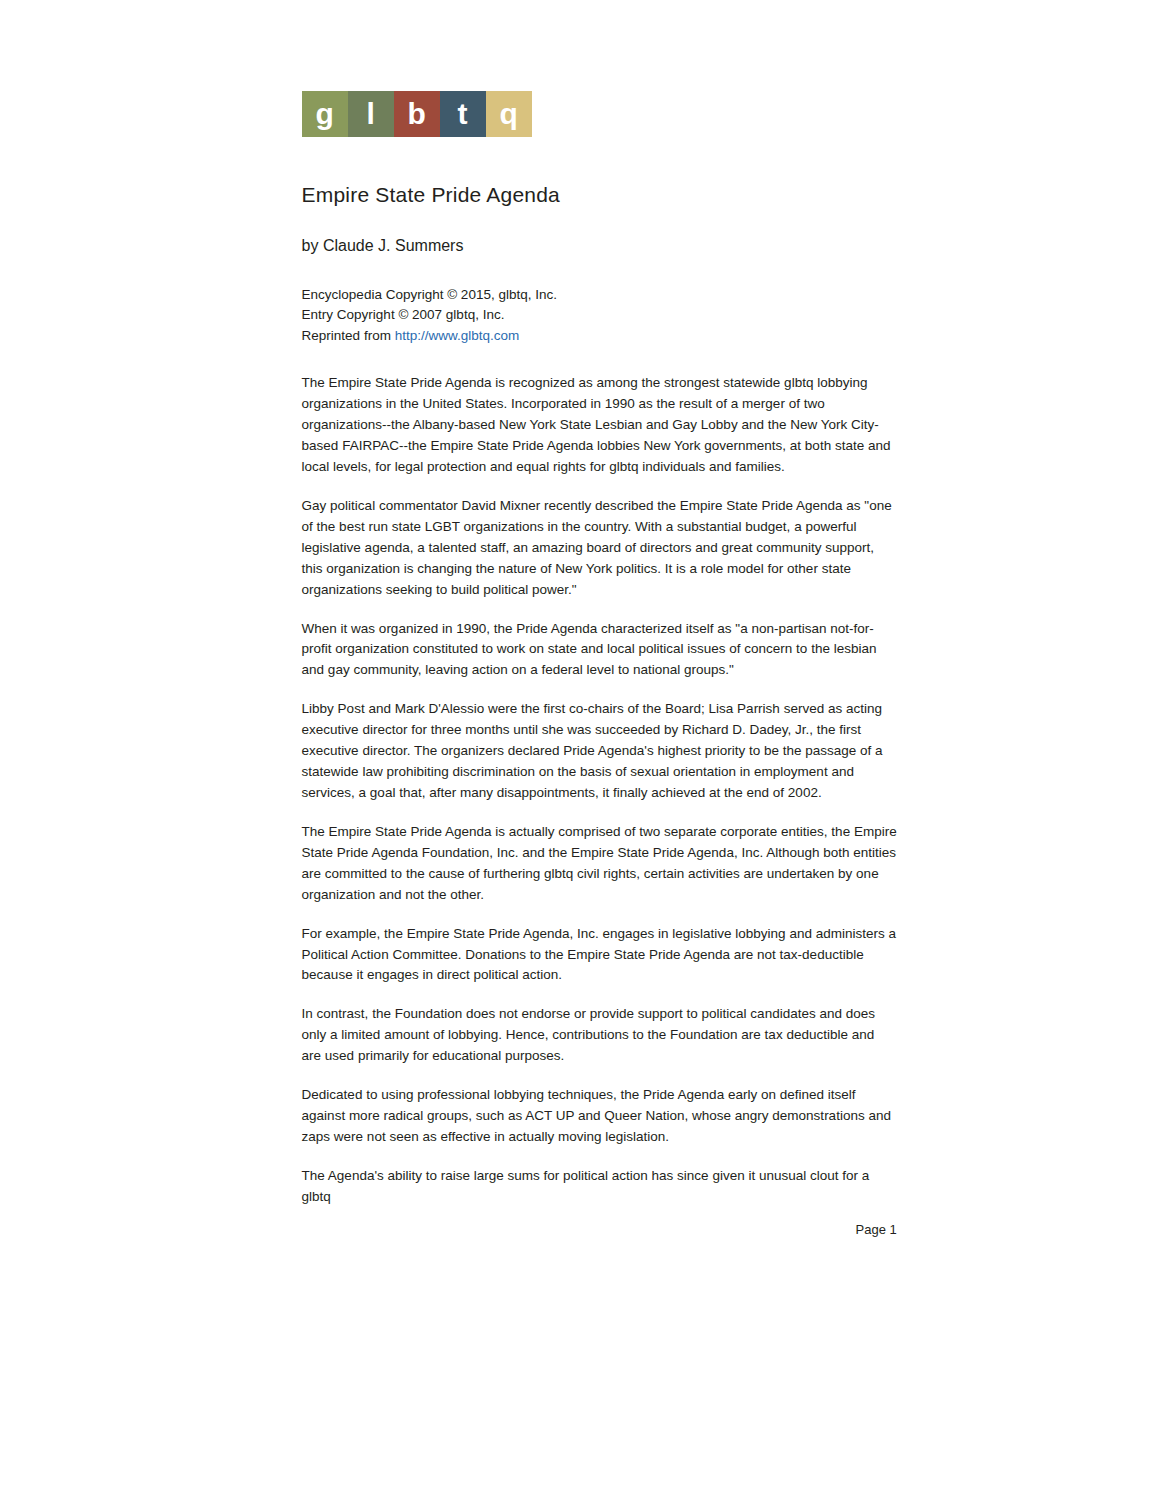glbtq
Empire State Pride Agenda
by Claude J. Summers
Encyclopedia Copyright © 2015, glbtq, Inc.
Entry Copyright © 2007 glbtq, Inc.
Reprinted from http://www.glbtq.com
The Empire State Pride Agenda is recognized as among the strongest statewide glbtq lobbying organizations in the United States. Incorporated in 1990 as the result of a merger of two organizations--the Albany-based New York State Lesbian and Gay Lobby and the New York City-based FAIRPAC--the Empire State Pride Agenda lobbies New York governments, at both state and local levels, for legal protection and equal rights for glbtq individuals and families.
Gay political commentator David Mixner recently described the Empire State Pride Agenda as "one of the best run state LGBT organizations in the country. With a substantial budget, a powerful legislative agenda, a talented staff, an amazing board of directors and great community support, this organization is changing the nature of New York politics. It is a role model for other state organizations seeking to build political power."
When it was organized in 1990, the Pride Agenda characterized itself as "a non-partisan not-for-profit organization constituted to work on state and local political issues of concern to the lesbian and gay community, leaving action on a federal level to national groups."
Libby Post and Mark D'Alessio were the first co-chairs of the Board; Lisa Parrish served as acting executive director for three months until she was succeeded by Richard D. Dadey, Jr., the first executive director. The organizers declared Pride Agenda's highest priority to be the passage of a statewide law prohibiting discrimination on the basis of sexual orientation in employment and services, a goal that, after many disappointments, it finally achieved at the end of 2002.
The Empire State Pride Agenda is actually comprised of two separate corporate entities, the Empire State Pride Agenda Foundation, Inc. and the Empire State Pride Agenda, Inc. Although both entities are committed to the cause of furthering glbtq civil rights, certain activities are undertaken by one organization and not the other.
For example, the Empire State Pride Agenda, Inc. engages in legislative lobbying and administers a Political Action Committee. Donations to the Empire State Pride Agenda are not tax-deductible because it engages in direct political action.
In contrast, the Foundation does not endorse or provide support to political candidates and does only a limited amount of lobbying. Hence, contributions to the Foundation are tax deductible and are used primarily for educational purposes.
Dedicated to using professional lobbying techniques, the Pride Agenda early on defined itself against more radical groups, such as ACT UP and Queer Nation, whose angry demonstrations and zaps were not seen as effective in actually moving legislation.
The Agenda's ability to raise large sums for political action has since given it unusual clout for a glbtq
Page 1